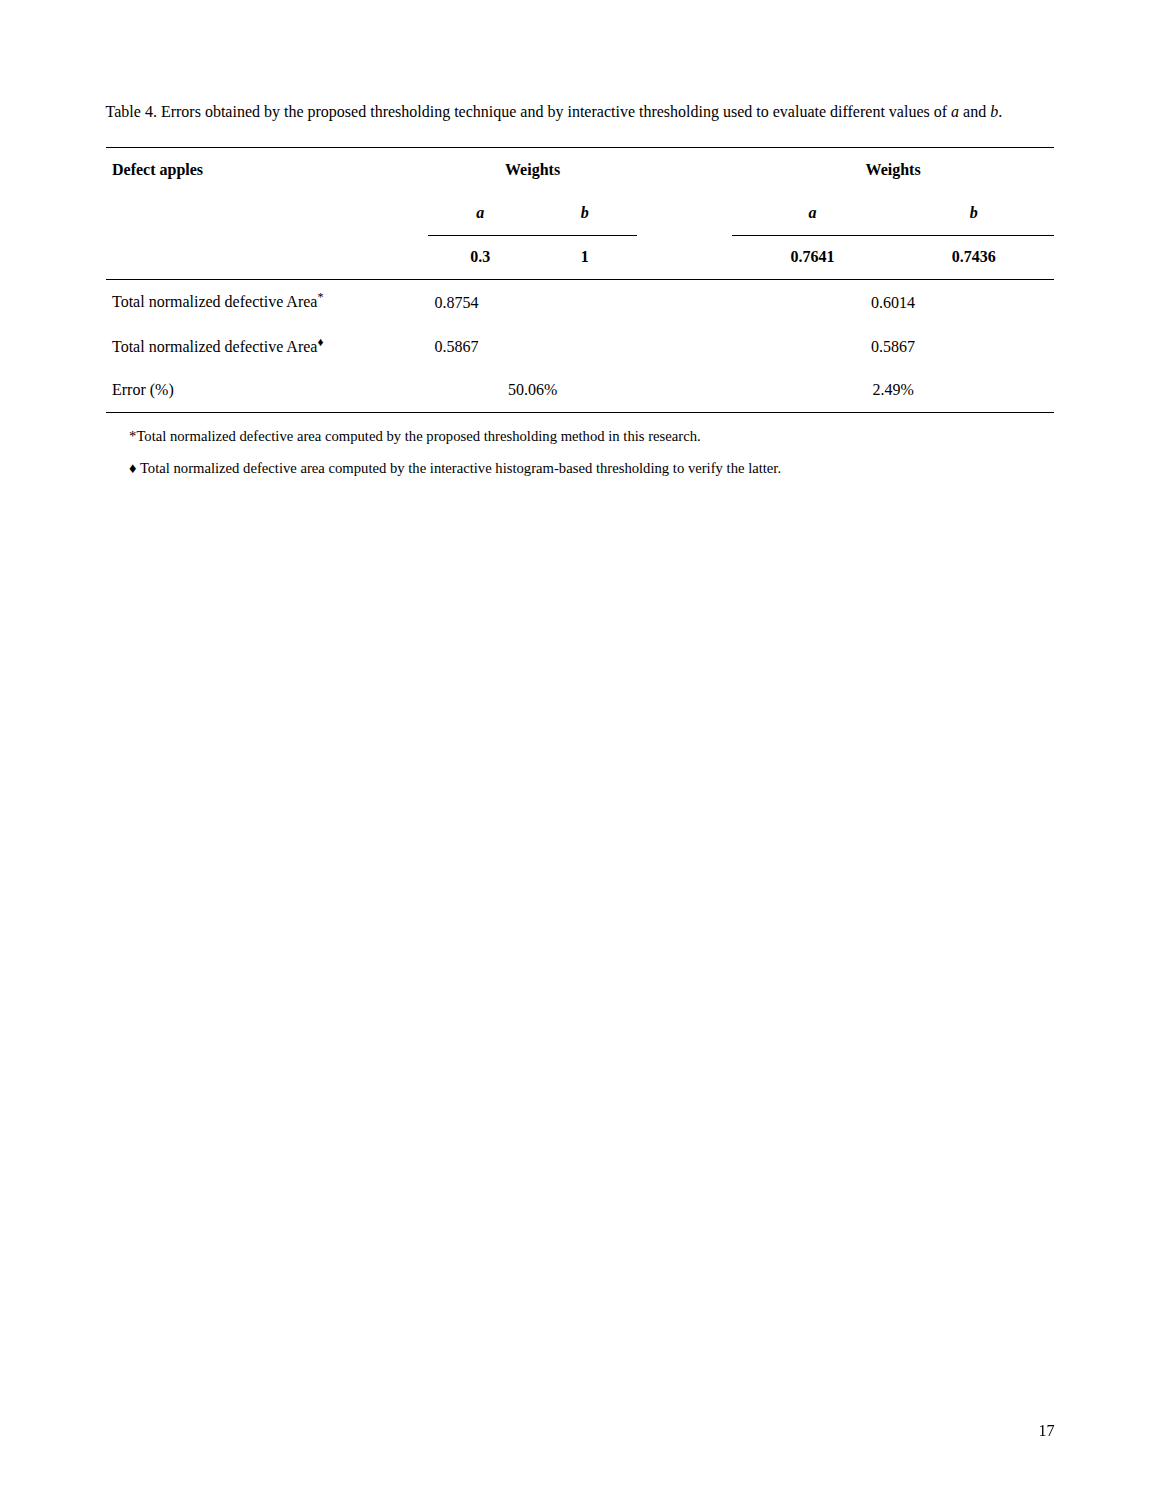Table 4. Errors obtained by the proposed thresholding technique and by interactive thresholding used to evaluate different values of a and b.
| Defect apples | Weights | | Weights |
| | a | b | | a | b |
| | 0.3 | 1 | | 0.7641 | 0.7436 |
| Total normalized defective Area * | 0.8754 | | 0.6014 |
| Total normalized defective Area ♦ | 0.5867 | | 0.5867 |
| Error (%) | 50.06% | | 2.49% |
*Total normalized defective area computed by the proposed thresholding method in this research.
♦ Total normalized defective area computed by the interactive histogram-based thresholding to verify the latter.
17